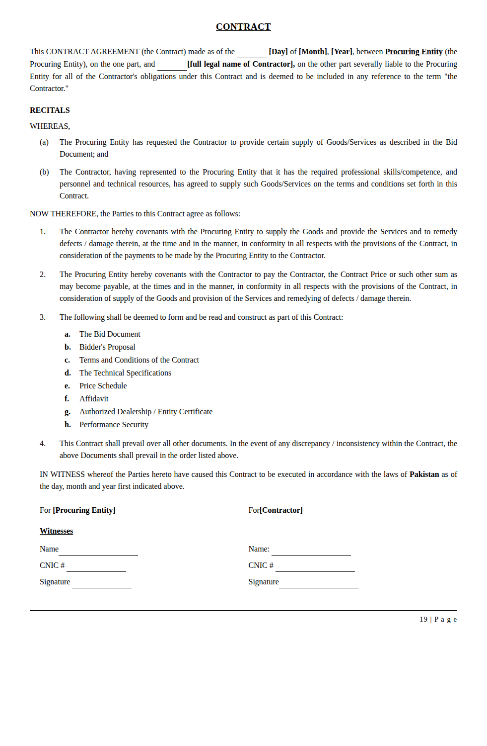CONTRACT
This CONTRACT AGREEMENT (the Contract) made as of the [Day] of [Month], [Year], between Procuring Entity (the Procuring Entity), on the one part, and [full legal name of Contractor], on the other part severally liable to the Procuring Entity for all of the Contractor's obligations under this Contract and is deemed to be included in any reference to the term "the Contractor."
RECITALS
WHEREAS,
(a) The Procuring Entity has requested the Contractor to provide certain supply of Goods/Services as described in the Bid Document; and
(b) The Contractor, having represented to the Procuring Entity that it has the required professional skills/competence, and personnel and technical resources, has agreed to supply such Goods/Services on the terms and conditions set forth in this Contract.
NOW THEREFORE, the Parties to this Contract agree as follows:
1. The Contractor hereby covenants with the Procuring Entity to supply the Goods and provide the Services and to remedy defects / damage therein, at the time and in the manner, in conformity in all respects with the provisions of the Contract, in consideration of the payments to be made by the Procuring Entity to the Contractor.
2. The Procuring Entity hereby covenants with the Contractor to pay the Contractor, the Contract Price or such other sum as may become payable, at the times and in the manner, in conformity in all respects with the provisions of the Contract, in consideration of supply of the Goods and provision of the Services and remedying of defects / damage therein.
3. The following shall be deemed to form and be read and construct as part of this Contract:
a. The Bid Document
b. Bidder's Proposal
c. Terms and Conditions of the Contract
d. The Technical Specifications
e. Price Schedule
f. Affidavit
g. Authorized Dealership / Entity Certificate
h. Performance Security
4. This Contract shall prevail over all other documents. In the event of any discrepancy / inconsistency within the Contract, the above Documents shall prevail in the order listed above.
IN WITNESS whereof the Parties hereto have caused this Contract to be executed in accordance with the laws of Pakistan as of the day, month and year first indicated above.
| For [Procuring Entity] | For [Contractor] |
| Witnesses | |
| Name | Name: |
| CNIC # | CNIC # |
| Signature | Signature |
19 | P a g e